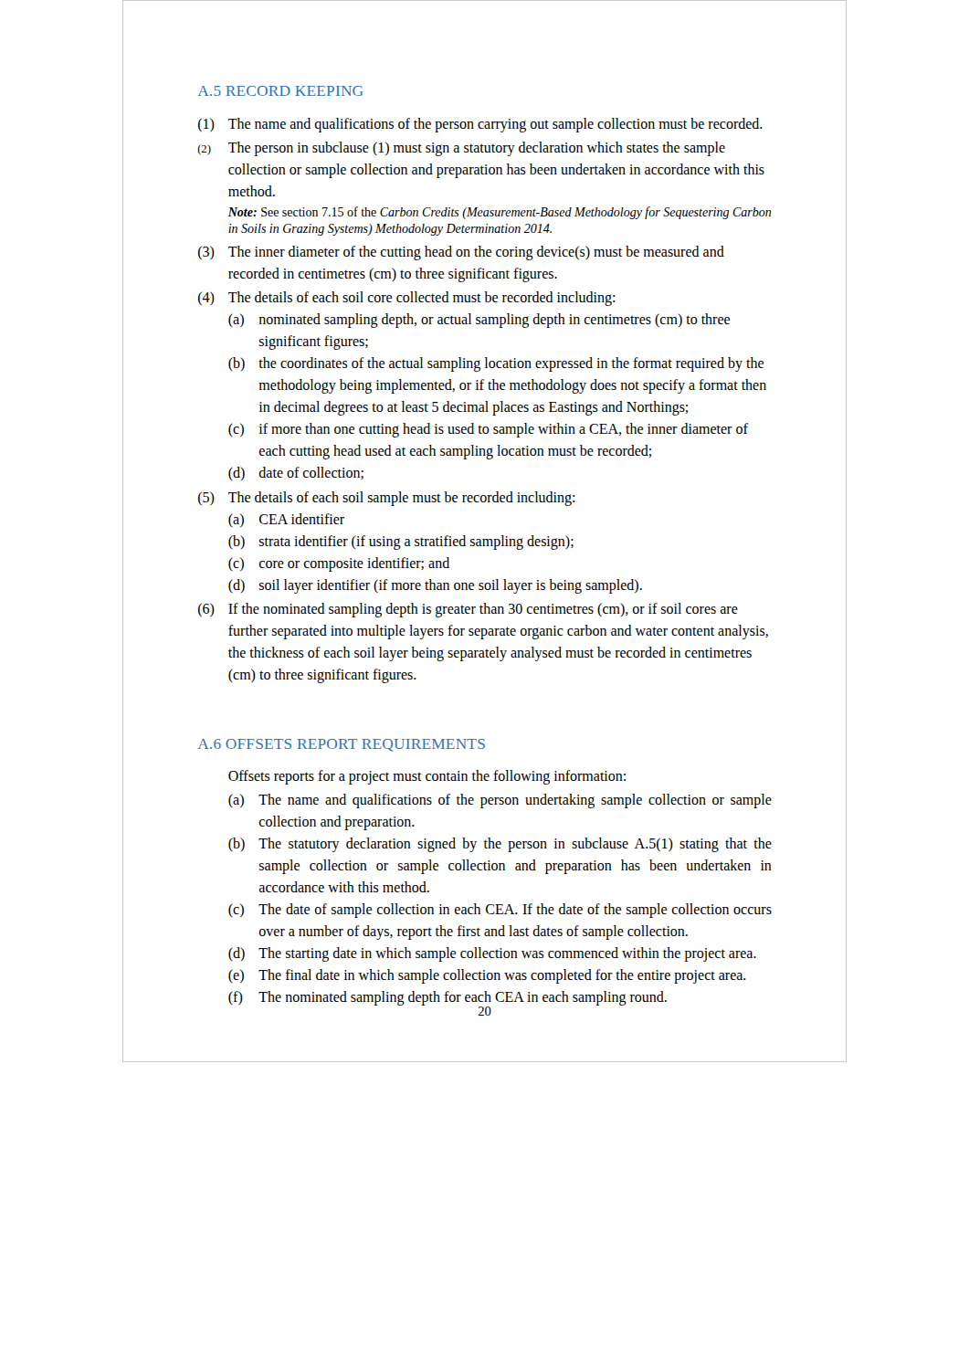A.5 RECORD KEEPING
(1) The name and qualifications of the person carrying out sample collection must be recorded.
(2) The person in subclause (1) must sign a statutory declaration which states the sample collection or sample collection and preparation has been undertaken in accordance with this method.
Note: See section 7.15 of the Carbon Credits (Measurement-Based Methodology for Sequestering Carbon in Soils in Grazing Systems) Methodology Determination 2014.
(3) The inner diameter of the cutting head on the coring device(s) must be measured and recorded in centimetres (cm) to three significant figures.
(4) The details of each soil core collected must be recorded including:
(a) nominated sampling depth, or actual sampling depth in centimetres (cm) to three significant figures;
(b) the coordinates of the actual sampling location expressed in the format required by the methodology being implemented, or if the methodology does not specify a format then in decimal degrees to at least 5 decimal places as Eastings and Northings;
(c) if more than one cutting head is used to sample within a CEA, the inner diameter of each cutting head used at each sampling location must be recorded;
(d) date of collection;
(5) The details of each soil sample must be recorded including:
(a) CEA identifier
(b) strata identifier (if using a stratified sampling design);
(c) core or composite identifier; and
(d) soil layer identifier (if more than one soil layer is being sampled).
(6) If the nominated sampling depth is greater than 30 centimetres (cm), or if soil cores are further separated into multiple layers for separate organic carbon and water content analysis, the thickness of each soil layer being separately analysed must be recorded in centimetres (cm) to three significant figures.
A.6 OFFSETS REPORT REQUIREMENTS
Offsets reports for a project must contain the following information:
(a) The name and qualifications of the person undertaking sample collection or sample collection and preparation.
(b) The statutory declaration signed by the person in subclause A.5(1) stating that the sample collection or sample collection and preparation has been undertaken in accordance with this method.
(c) The date of sample collection in each CEA. If the date of the sample collection occurs over a number of days, report the first and last dates of sample collection.
(d) The starting date in which sample collection was commenced within the project area.
(e) The final date in which sample collection was completed for the entire project area.
(f) The nominated sampling depth for each CEA in each sampling round.
20